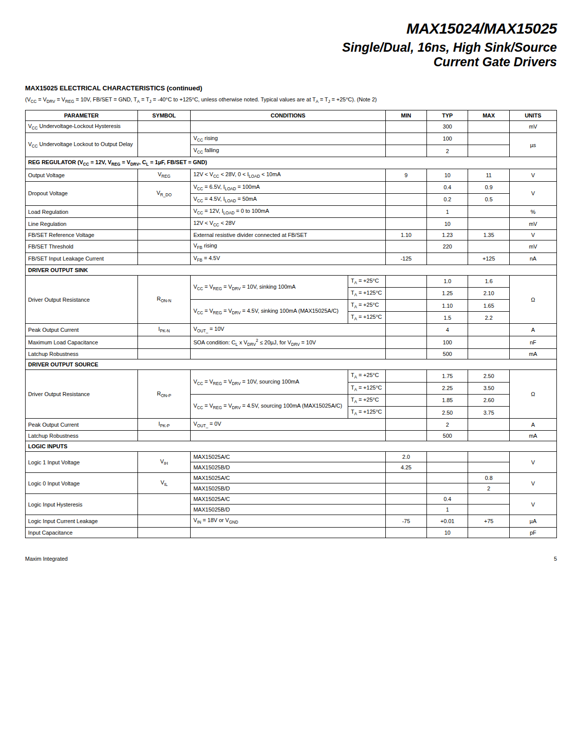MAX15024/MAX15025
Single/Dual, 16ns, High Sink/Source
Current Gate Drivers
MAX15025 ELECTRICAL CHARACTERISTICS (continued)
(VCC = VDRV = VREG = 10V, FB/SET = GND, TA = TJ = -40°C to +125°C, unless otherwise noted. Typical values are at TA = TJ = +25°C). (Note 2)
| PARAMETER | SYMBOL | CONDITIONS | MIN | TYP | MAX | UNITS |
| --- | --- | --- | --- | --- | --- | --- |
| V CC Undervoltage-Lockout Hysteresis | | | | 300 | | mV |
| V CC Undervoltage Lockout to Output Delay | | V CC rising | | 100 | | µs |
| V CC falling | | 2 | |
| REG REGULATOR (V CC = 12V, V REG = V DRV , C L = 1µF, FB/SET = GND) |
| Output Voltage | V REG | 12V < V CC < 28V, 0 < I LOAD < 10mA | 9 | 10 | 11 | V |
| Dropout Voltage | V R_DO | V CC = 6.5V, I LOAD = 100mA | | 0.4 | 0.9 | V |
| V CC = 4.5V, I LOAD = 50mA | | 0.2 | 0.5 |
| Load Regulation | | V CC = 12V, I LOAD = 0 to 100mA | | 1 | | % |
| Line Regulation | | 12V < V CC < 28V | | 10 | | mV |
| FB/SET Reference Voltage | | External resistive divider connected at FB/SET | 1.10 | 1.23 | 1.35 | V |
| FB/SET Threshold | | V FB rising | | 220 | | mV |
| FB/SET Input Leakage Current | | V FB = 4.5V | -125 | | +125 | nA |
| DRIVER OUTPUT SINK |
| Driver Output Resistance | R ON-N | V CC = V REG = V DRV = 10V, sinking 100mA | T A = +25°C | | 1.0 | 1.6 | Ω |
| T A = +125°C | | 1.25 | 2.10 |
| V CC = V REG = V DRV = 4.5V, sinking 100mA (MAX15025A/C) | T A = +25°C | | 1.10 | 1.65 |
| T A = +125°C | | 1.5 | 2.2 |
| Peak Output Current | I PK-N | V OUT_ = 10V | | 4 | | A |
| Maximum Load Capacitance | | SOA condition: C L x V DRV 2 ≤ 20µJ, for V DRV = 10V | | 100 | | nF |
| Latchup Robustness | | | | 500 | | mA |
| DRIVER OUTPUT SOURCE |
| Driver Output Resistance | R ON-P | V CC = V REG = V DRV = 10V, sourcing 100mA | T A = +25°C | | 1.75 | 2.50 | Ω |
| T A = +125°C | | 2.25 | 3.50 |
| V CC = V REG = V DRV = 4.5V, sourcing 100mA (MAX15025A/C) | T A = +25°C | | 1.85 | 2.60 |
| T A = +125°C | | 2.50 | 3.75 |
| Peak Output Current | I PK-P | V OUT_ = 0V | | 2 | | A |
| Latchup Robustness | | | | 500 | | mA |
| LOGIC INPUTS |
| Logic 1 Input Voltage | V IH | MAX15025A/C | 2.0 | | | V |
| MAX15025B/D | 4.25 | | |
| Logic 0 Input Voltage | V IL | MAX15025A/C | | | 0.8 | V |
| MAX15025B/D | | | 2 |
| Logic Input Hysteresis | | MAX15025A/C | | 0.4 | | V |
| MAX15025B/D | | 1 | |
| Logic Input Current Leakage | | V IN = 18V or V GND | -75 | +0.01 | +75 | µA |
| Input Capacitance | | | | 10 | | pF |
Maxim Integrated 5